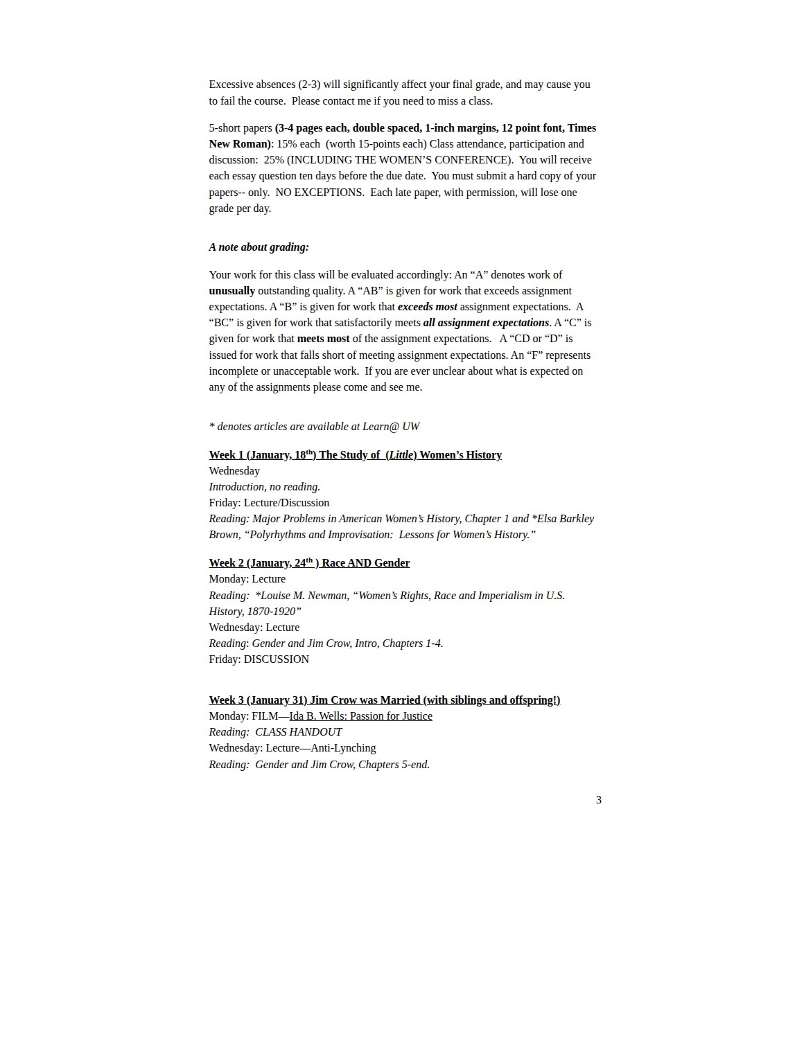Excessive absences (2-3) will significantly affect your final grade, and may cause you to fail the course. Please contact me if you need to miss a class.
5-short papers (3-4 pages each, double spaced, 1-inch margins, 12 point font, Times New Roman): 15% each (worth 15-points each) Class attendance, participation and discussion: 25% (INCLUDING THE WOMEN’S CONFERENCE). You will receive each essay question ten days before the due date. You must submit a hard copy of your papers-- only. NO EXCEPTIONS. Each late paper, with permission, will lose one grade per day.
A note about grading:
Your work for this class will be evaluated accordingly: An “A” denotes work of unusually outstanding quality. A “AB” is given for work that exceeds assignment expectations. A “B” is given for work that exceeds most assignment expectations. A “BC” is given for work that satisfactorily meets all assignment expectations. A “C” is given for work that meets most of the assignment expectations. A “CD or “D” is issued for work that falls short of meeting assignment expectations. An “F” represents incomplete or unacceptable work. If you are ever unclear about what is expected on any of the assignments please come and see me.
* denotes articles are available at Learn@ UW
Week 1 (January, 18th) The Study of (Little) Women’s History
Wednesday
Introduction, no reading.
Friday: Lecture/Discussion
Reading: Major Problems in American Women’s History, Chapter 1 and *Elsa Barkley Brown, “Polyrhythms and Improvisation: Lessons for Women’s History.”
Week 2 (January, 24th ) Race AND Gender
Monday: Lecture
Reading: *Louise M. Newman, “Women’s Rights, Race and Imperialism in U.S. History, 1870-1920”
Wednesday: Lecture
Reading: Gender and Jim Crow, Intro, Chapters 1-4.
Friday: DISCUSSION
Week 3 (January 31) Jim Crow was Married (with siblings and offspring!)
Monday: FILM—Ida B. Wells: Passion for Justice
Reading: CLASS HANDOUT
Wednesday: Lecture—Anti-Lynching
Reading: Gender and Jim Crow, Chapters 5-end.
3